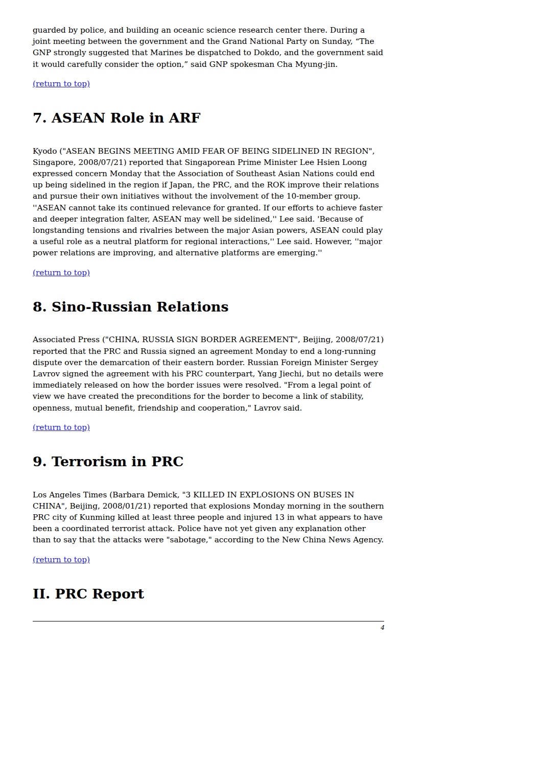guarded by police, and building an oceanic science research center there. During a joint meeting between the government and the Grand National Party on Sunday, “The GNP strongly suggested that Marines be dispatched to Dokdo, and the government said it would carefully consider the option,” said GNP spokesman Cha Myung-jin.
(return to top)
7. ASEAN Role in ARF
Kyodo ("ASEAN BEGINS MEETING AMID FEAR OF BEING SIDELINED IN REGION", Singapore, 2008/07/21) reported that Singaporean Prime Minister Lee Hsien Loong expressed concern Monday that the Association of Southeast Asian Nations could end up being sidelined in the region if Japan, the PRC, and the ROK improve their relations and pursue their own initiatives without the involvement of the 10-member group. ''ASEAN cannot take its continued relevance for granted. If our efforts to achieve faster and deeper integration falter, ASEAN may well be sidelined,'' Lee said. 'Because of longstanding tensions and rivalries between the major Asian powers, ASEAN could play a useful role as a neutral platform for regional interactions,'' Lee said. However, ''major power relations are improving, and alternative platforms are emerging.''
(return to top)
8. Sino-Russian Relations
Associated Press ("CHINA, RUSSIA SIGN BORDER AGREEMENT", Beijing, 2008/07/21) reported that the PRC and Russia signed an agreement Monday to end a long-running dispute over the demarcation of their eastern border. Russian Foreign Minister Sergey Lavrov signed the agreement with his PRC counterpart, Yang Jiechi, but no details were immediately released on how the border issues were resolved. "From a legal point of view we have created the preconditions for the border to become a link of stability, openness, mutual benefit, friendship and cooperation," Lavrov said.
(return to top)
9. Terrorism in PRC
Los Angeles Times (Barbara Demick, "3 KILLED IN EXPLOSIONS ON BUSES IN CHINA", Beijing, 2008/01/21) reported that explosions Monday morning in the southern PRC city of Kunming killed at least three people and injured 13 in what appears to have been a coordinated terrorist attack. Police have not yet given any explanation other than to say that the attacks were "sabotage," according to the New China News Agency.
(return to top)
II. PRC Report
4